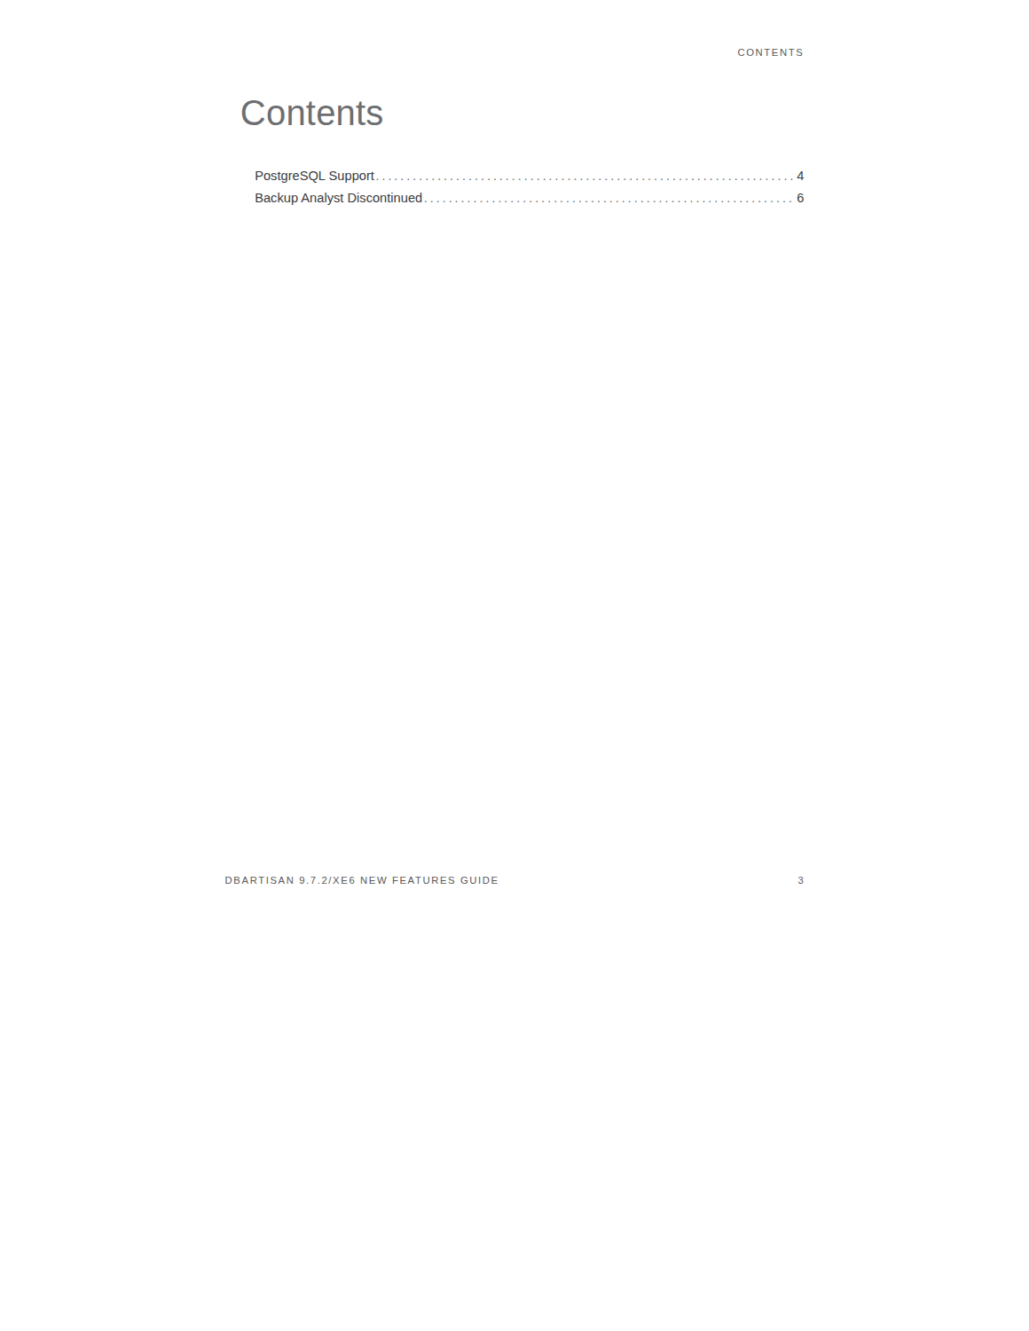Contents
Contents
PostgreSQL Support ........................................................................... 4
Backup Analyst Discontinued ................................................................... 6
DBArtisan 9.7.2/XE6 New Features Guide 3